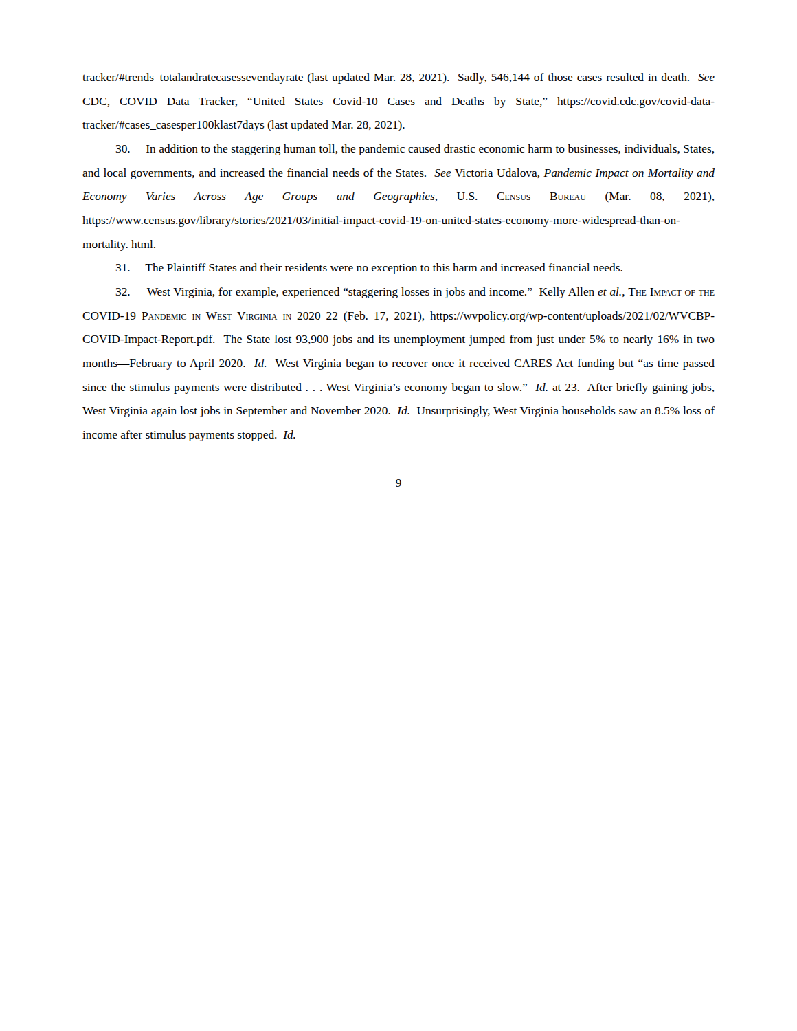tracker/#trends_totalandratecasessevendayrate (last updated Mar. 28, 2021). Sadly, 546,144 of those cases resulted in death. See CDC, COVID Data Tracker, “United States Covid-10 Cases and Deaths by State,” https://covid.cdc.gov/covid-data-tracker/#cases_casesper100klast7days (last updated Mar. 28, 2021).
30. In addition to the staggering human toll, the pandemic caused drastic economic harm to businesses, individuals, States, and local governments, and increased the financial needs of the States. See Victoria Udalova, Pandemic Impact on Mortality and Economy Varies Across Age Groups and Geographies, U.S. Census Bureau (Mar. 08, 2021), https://www.census.gov/library/stories/2021/03/initial-impact-covid-19-on-united-states-economy-more-widespread-than-on-mortality. html.
31. The Plaintiff States and their residents were no exception to this harm and increased financial needs.
32. West Virginia, for example, experienced “staggering losses in jobs and income.” Kelly Allen et al., The Impact of the COVID-19 Pandemic in West Virginia in 2020 22 (Feb. 17, 2021), https://wvpolicy.org/wp-content/uploads/2021/02/WVCBP-COVID-Impact-Report.pdf. The State lost 93,900 jobs and its unemployment jumped from just under 5% to nearly 16% in two months—February to April 2020. Id. West Virginia began to recover once it received CARES Act funding but “as time passed since the stimulus payments were distributed . . . West Virginia’s economy began to slow.” Id. at 23. After briefly gaining jobs, West Virginia again lost jobs in September and November 2020. Id. Unsurprisingly, West Virginia households saw an 8.5% loss of income after stimulus payments stopped. Id.
9